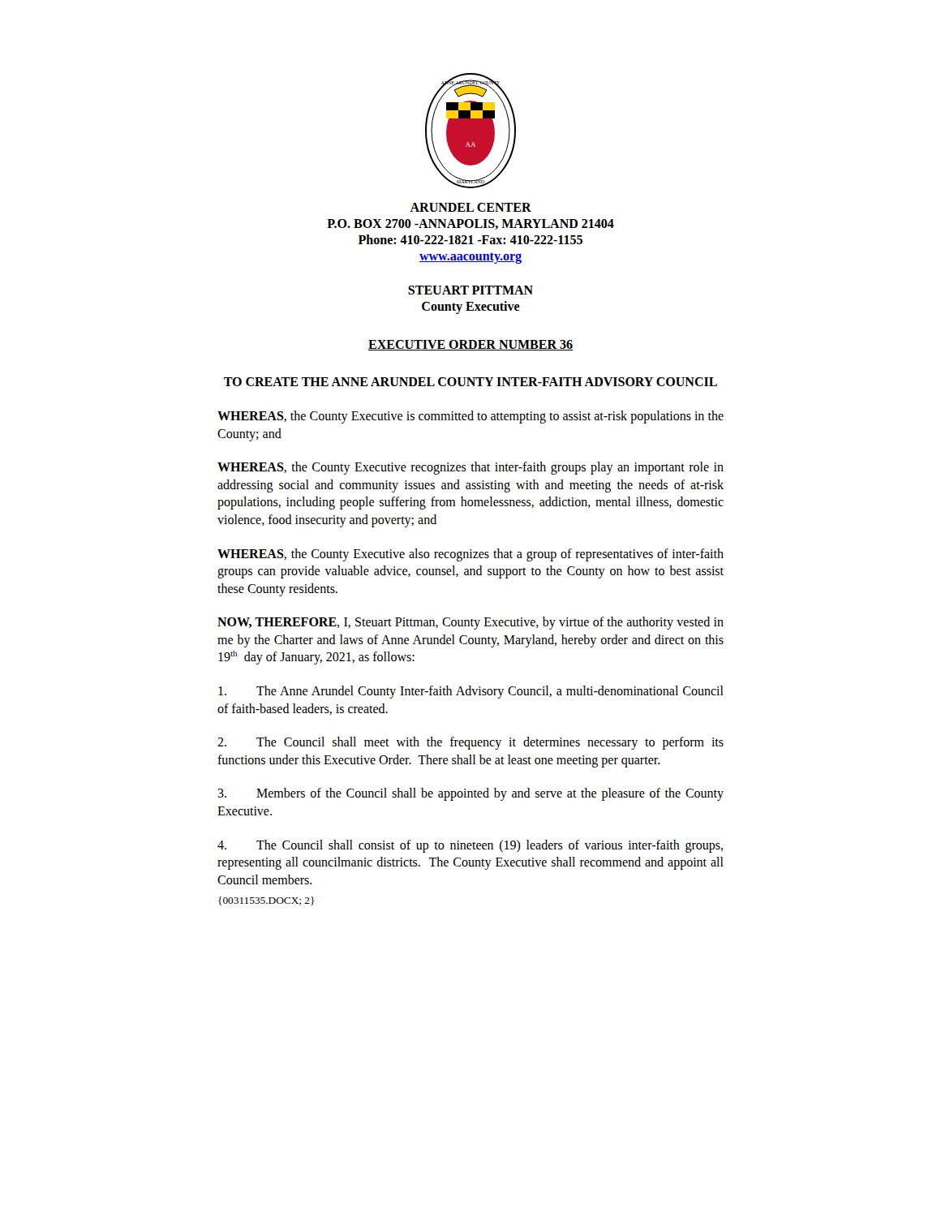ARUNDEL CENTER P.O. BOX 2700 -ANNAPOLIS, MARYLAND 21404 Phone: 410-222-1821 -Fax: 410-222-1155 www.aacounty.org
STEUART PITTMAN County Executive
EXECUTIVE ORDER NUMBER 36
TO CREATE THE ANNE ARUNDEL COUNTY INTER-FAITH ADVISORY COUNCIL
WHEREAS, the County Executive is committed to attempting to assist at-risk populations in the County; and
WHEREAS, the County Executive recognizes that inter-faith groups play an important role in addressing social and community issues and assisting with and meeting the needs of at-risk populations, including people suffering from homelessness, addiction, mental illness, domestic violence, food insecurity and poverty; and
WHEREAS, the County Executive also recognizes that a group of representatives of inter-faith groups can provide valuable advice, counsel, and support to the County on how to best assist these County residents.
NOW, THEREFORE, I, Steuart Pittman, County Executive, by virtue of the authority vested in me by the Charter and laws of Anne Arundel County, Maryland, hereby order and direct on this 19th day of January, 2021, as follows:
1. The Anne Arundel County Inter-faith Advisory Council, a multi-denominational Council of faith-based leaders, is created.
2. The Council shall meet with the frequency it determines necessary to perform its functions under this Executive Order. There shall be at least one meeting per quarter.
3. Members of the Council shall be appointed by and serve at the pleasure of the County Executive.
4. The Council shall consist of up to nineteen (19) leaders of various inter-faith groups, representing all councilmanic districts. The County Executive shall recommend and appoint all Council members.
{00311535.DOCX; 2}